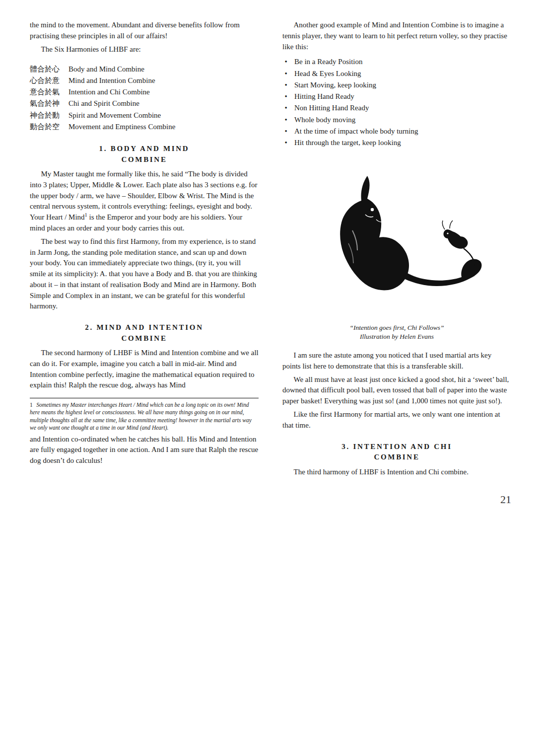the mind to the movement. Abundant and diverse benefits follow from practising these principles in all of our affairs!
The Six Harmonies of LHBF are:
| 體合於心 | Body and Mind Combine |
| 心合於意 | Mind and Intention Combine |
| 意合於氣 | Intention and Chi Combine |
| 氣合於神 | Chi and Spirit Combine |
| 神合於動 | Spirit and Movement Combine |
| 動合於空 | Movement and Emptiness Combine |
1. Body and Mind
Combine
My Master taught me formally like this, he said “The body is divided into 3 plates; Upper, Middle & Lower. Each plate also has 3 sections e.g. for the upper body / arm, we have – Shoulder, Elbow & Wrist. The Mind is the central nervous system, it controls everything: feelings, eyesight and body. Your Heart / Mind1 is the Emperor and your body are his soldiers. Your mind places an order and your body carries this out.
The best way to find this first Harmony, from my experience, is to stand in Jarm Jong, the standing pole meditation stance, and scan up and down your body. You can immediately appreciate two things, (try it, you will smile at its simplicity): A. that you have a Body and B. that you are thinking about it – in that instant of realisation Body and Mind are in Harmony. Both Simple and Complex in an instant, we can be grateful for this wonderful harmony.
2. Mind and Intention
Combine
The second harmony of LHBF is Mind and Intention combine and we all can do it. For example, imagine you catch a ball in mid-air. Mind and Intention combine perfectly, imagine the mathematical equation required to explain this! Ralph the rescue dog, always has Mind
1 Sometimes my Master interchanges Heart / Mind which can be a long topic on its own! Mind here means the highest level or consciousness. We all have many things going on in our mind, multiple thoughts all at the same time, like a committee meeting! however in the martial arts way we only want one thought at a time in our Mind (and Heart).
and Intention co-ordinated when he catches his ball. His Mind and Intention are fully engaged together in one action. And I am sure that Ralph the rescue dog doesn’t do calculus!
Another good example of Mind and Intention Combine is to imagine a tennis player, they want to learn to hit perfect return volley, so they practise like this:
Be in a Ready Position
Head & Eyes Looking
Start Moving, keep looking
Hitting Hand Ready
Non Hitting Hand Ready
Whole body moving
At the time of impact whole body turning
Hit through the target, keep looking
“Intention goes first, Chi Follows”
Illustration by Helen Evans
I am sure the astute among you noticed that I used martial arts key points list here to demonstrate that this is a transferable skill.
We all must have at least just once kicked a good shot, hit a ‘sweet’ ball, downed that difficult pool ball, even tossed that ball of paper into the waste paper basket! Everything was just so! (and 1,000 times not quite just so!).
Like the first Harmony for martial arts, we only want one intention at that time.
3. Intention and Chi
Combine
The third harmony of LHBF is Intention and Chi combine.
21